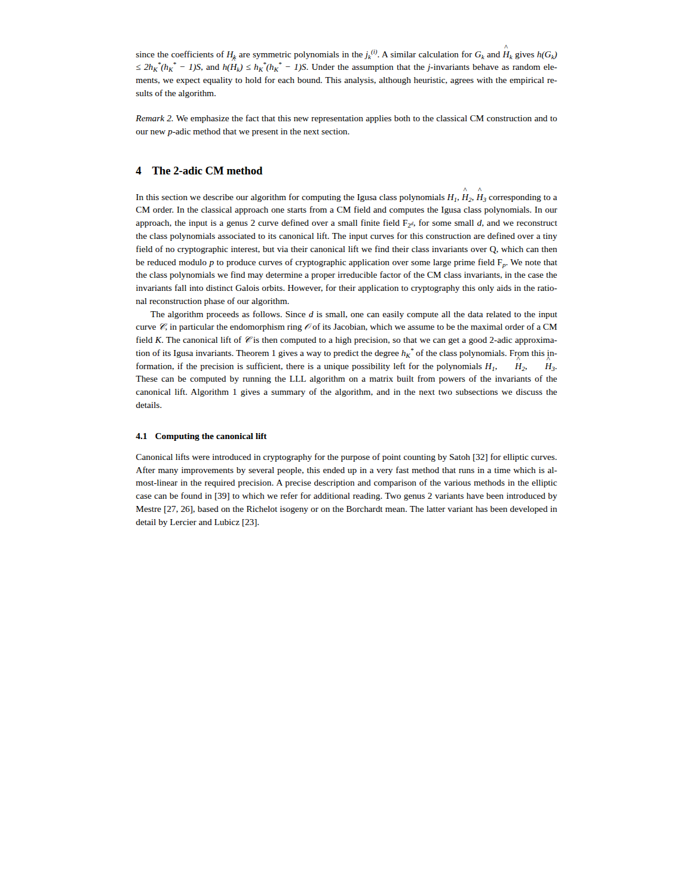since the coefficients of Hk are symmetric polynomials in the jk(i). A similar calculation for Gk and ^H k gives h(Gk) ≤ 2hK*(hK* − 1)S, and h(^H k) ≤ hK*(hK* − 1)S. Under the assumption that the j-invariants behave as random elements, we expect equality to hold for each bound. This analysis, although heuristic, agrees with the empirical results of the algorithm.
Remark 2. We emphasize the fact that this new representation applies both to the classical CM construction and to our new p-adic method that we present in the next section.
4 The 2-adic CM method
In this section we describe our algorithm for computing the Igusa class polynomials H1, ^H 2, ^H 3 corresponding to a CM order. In the classical approach one starts from a CM field and computes the Igusa class polynomials. In our approach, the input is a genus 2 curve defined over a small finite field F2d, for some small d, and we reconstruct the class polynomials associated to its canonical lift. The input curves for this construction are defined over a tiny field of no cryptographic interest, but via their canonical lift we find their class invariants over Q, which can then be reduced modulo p to produce curves of cryptographic application over some large prime field Fp. We note that the class polynomials we find may determine a proper irreducible factor of the CM class invariants, in the case the invariants fall into distinct Galois orbits. However, for their application to cryptography this only aids in the rational reconstruction phase of our algorithm.
The algorithm proceeds as follows. Since d is small, one can easily compute all the data related to the input curve 𝒞, in particular the endomorphism ring 𝒪 of its Jacobian, which we assume to be the maximal order of a CM field K. The canonical lift of 𝒞 is then computed to a high precision, so that we can get a good 2-adic approximation of its Igusa invariants. Theorem 1 gives a way to predict the degree hK* of the class polynomials. From this information, if the precision is sufficient, there is a unique possibility left for the polynomials H1, ^H 2, ^H 3. These can be computed by running the LLL algorithm on a matrix built from powers of the invariants of the canonical lift. Algorithm 1 gives a summary of the algorithm, and in the next two subsections we discuss the details.
4.1 Computing the canonical lift
Canonical lifts were introduced in cryptography for the purpose of point counting by Satoh [32] for elliptic curves. After many improvements by several people, this ended up in a very fast method that runs in a time which is almost-linear in the required precision. A precise description and comparison of the various methods in the elliptic case can be found in [39] to which we refer for additional reading. Two genus 2 variants have been introduced by Mestre [27, 26], based on the Richelot isogeny or on the Borchardt mean. The latter variant has been developed in detail by Lercier and Lubicz [23].